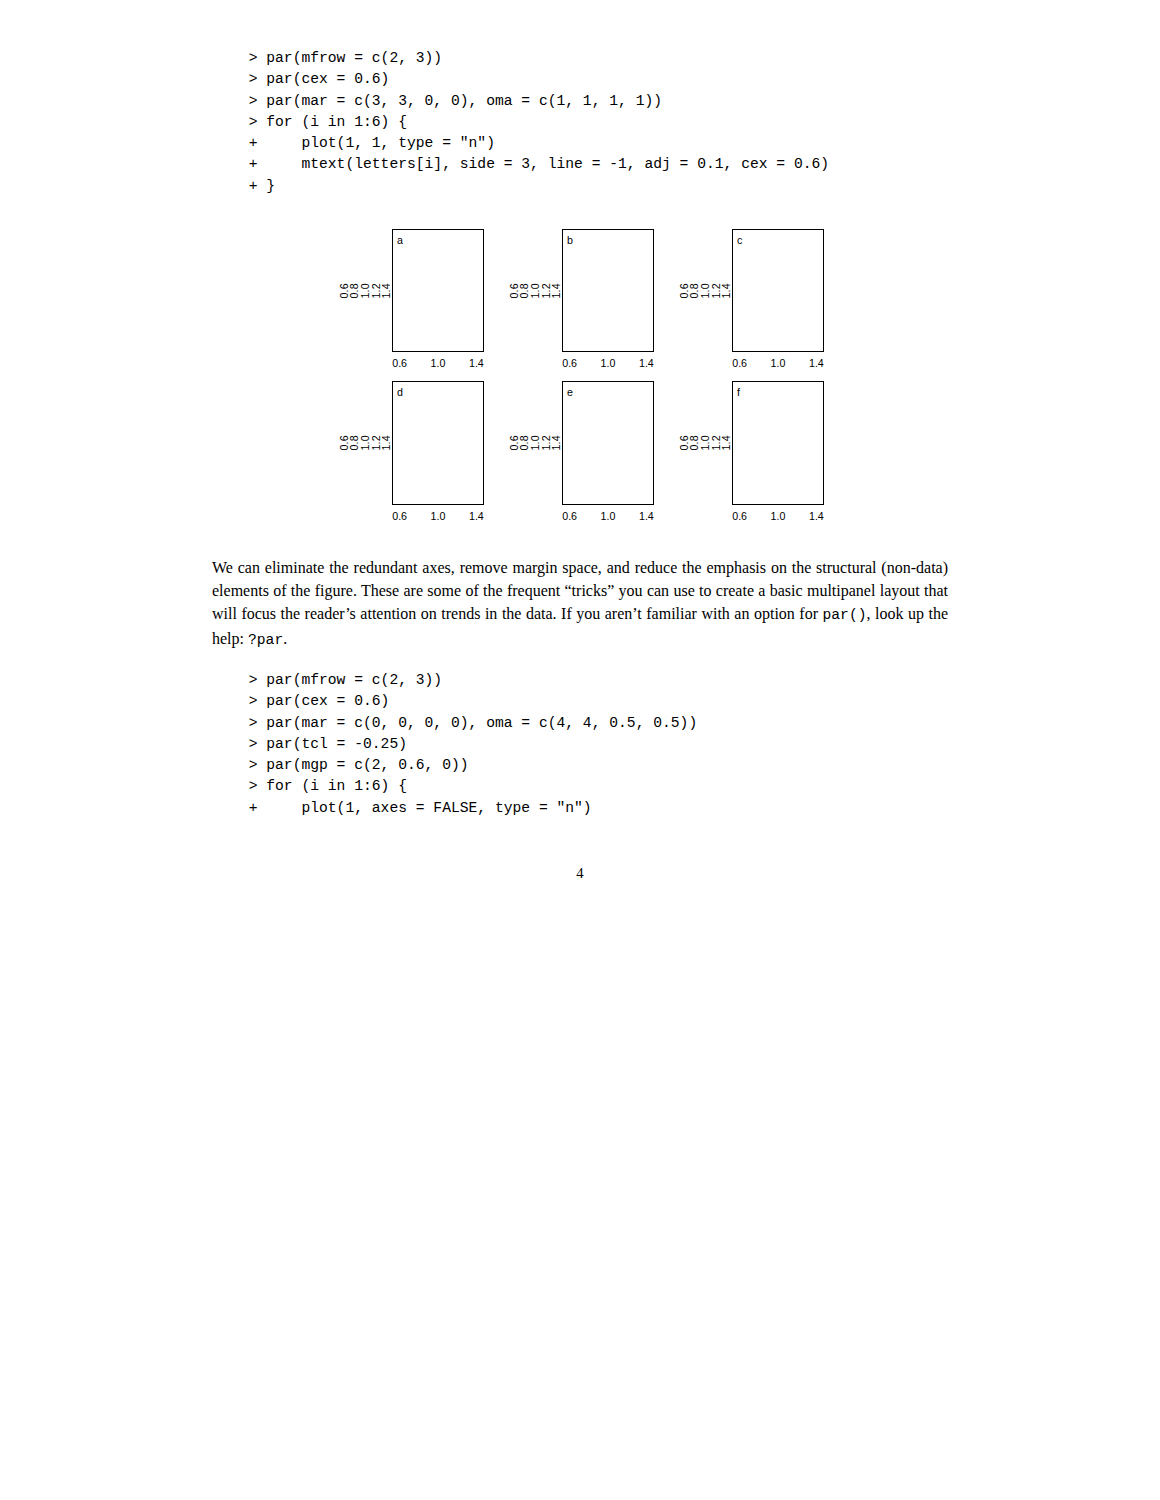> par(mfrow = c(2, 3))
> par(cex = 0.6)
> par(mar = c(3, 3, 0, 0), oma = c(1, 1, 1, 1))
> for (i in 1:6) {
+     plot(1, 1, type = "n")
+     mtext(letters[i], side = 3, line = -1, adj = 0.1, cex = 0.6)
+ }
0.60.81.01.21.4
a
0.61.01.4
0.60.81.01.21.4
b
0.61.01.4
0.60.81.01.21.4
c
0.61.01.4
0.60.81.01.21.4
d
0.61.01.4
0.60.81.01.21.4
e
0.61.01.4
0.60.81.01.21.4
f
0.61.01.4
We can eliminate the redundant axes, remove margin space, and reduce the emphasis on the structural (non-data) elements of the figure. These are some of the frequent “tricks” you can use to create a basic multipanel layout that will focus the reader’s attention on trends in the data. If you aren’t familiar with an option for par(), look up the help: ?par.
> par(mfrow = c(2, 3))
> par(cex = 0.6)
> par(mar = c(0, 0, 0, 0), oma = c(4, 4, 0.5, 0.5))
> par(tcl = -0.25)
> par(mgp = c(2, 0.6, 0))
> for (i in 1:6) {
+     plot(1, axes = FALSE, type = "n")
4